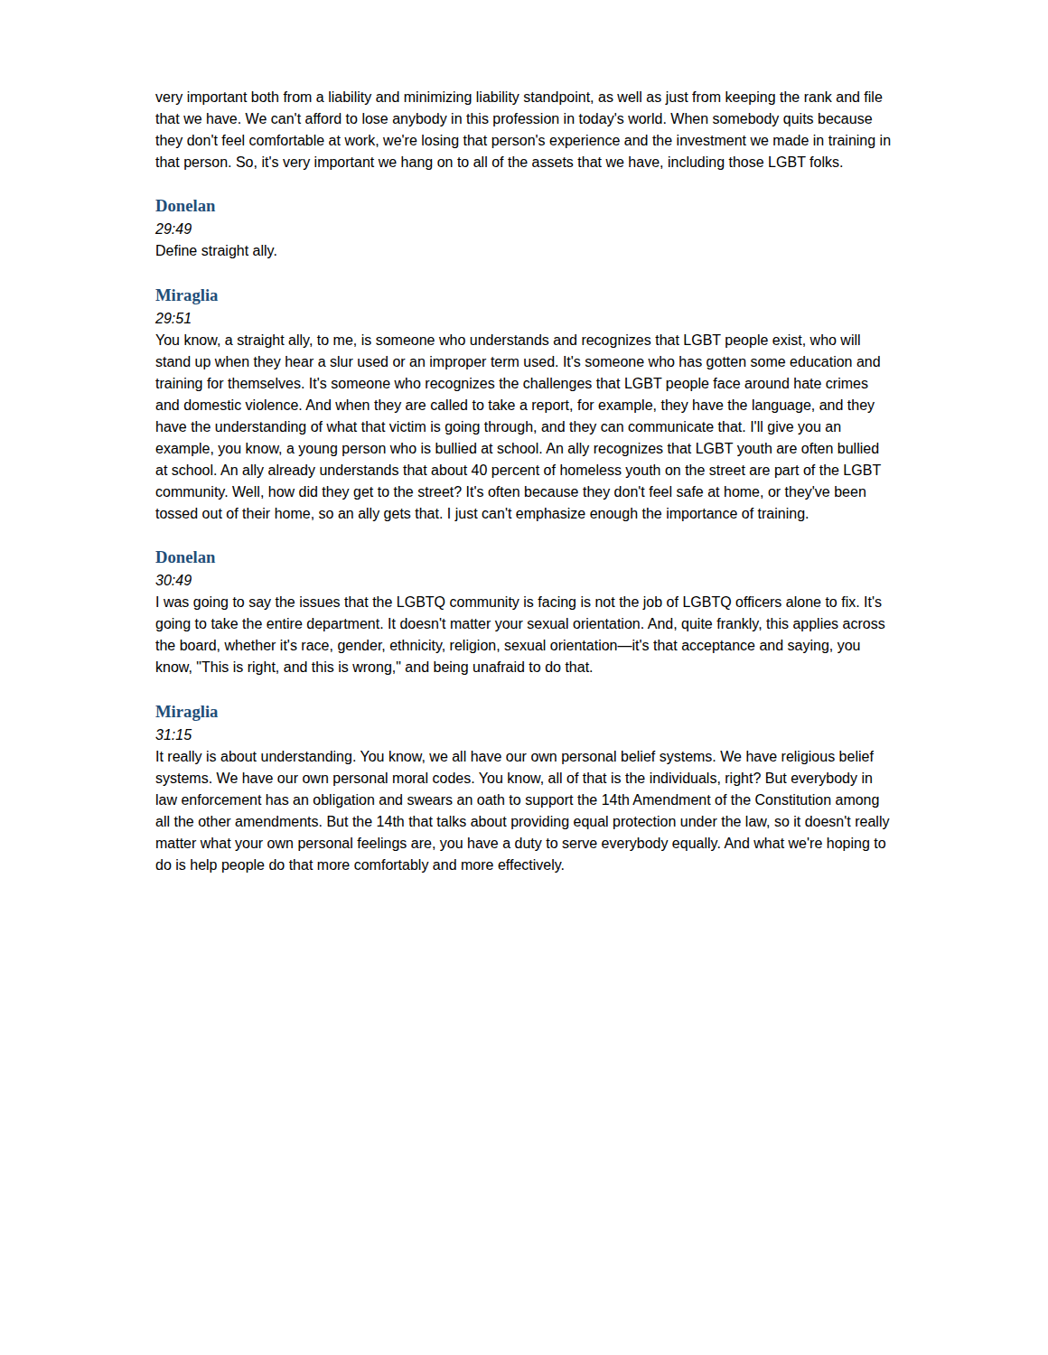very important both from a liability and minimizing liability standpoint, as well as just from keeping the rank and file that we have. We can't afford to lose anybody in this profession in today's world. When somebody quits because they don't feel comfortable at work, we're losing that person's experience and the investment we made in training in that person. So, it's very important we hang on to all of the assets that we have, including those LGBT folks.
Donelan
29:49
Define straight ally.
Miraglia
29:51
You know, a straight ally, to me, is someone who understands and recognizes that LGBT people exist, who will stand up when they hear a slur used or an improper term used. It's someone who has gotten some education and training for themselves. It's someone who recognizes the challenges that LGBT people face around hate crimes and domestic violence. And when they are called to take a report, for example, they have the language, and they have the understanding of what that victim is going through, and they can communicate that. I'll give you an example, you know, a young person who is bullied at school. An ally recognizes that LGBT youth are often bullied at school. An ally already understands that about 40 percent of homeless youth on the street are part of the LGBT community. Well, how did they get to the street? It's often because they don't feel safe at home, or they've been tossed out of their home, so an ally gets that. I just can't emphasize enough the importance of training.
Donelan
30:49
I was going to say the issues that the LGBTQ community is facing is not the job of LGBTQ officers alone to fix. It's going to take the entire department. It doesn't matter your sexual orientation. And, quite frankly, this applies across the board, whether it's race, gender, ethnicity, religion, sexual orientation—it's that acceptance and saying, you know, "This is right, and this is wrong," and being unafraid to do that.
Miraglia
31:15
It really is about understanding. You know, we all have our own personal belief systems. We have religious belief systems. We have our own personal moral codes. You know, all of that is the individuals, right? But everybody in law enforcement has an obligation and swears an oath to support the 14th Amendment of the Constitution among all the other amendments. But the 14th that talks about providing equal protection under the law, so it doesn't really matter what your own personal feelings are, you have a duty to serve everybody equally. And what we're hoping to do is help people do that more comfortably and more effectively.